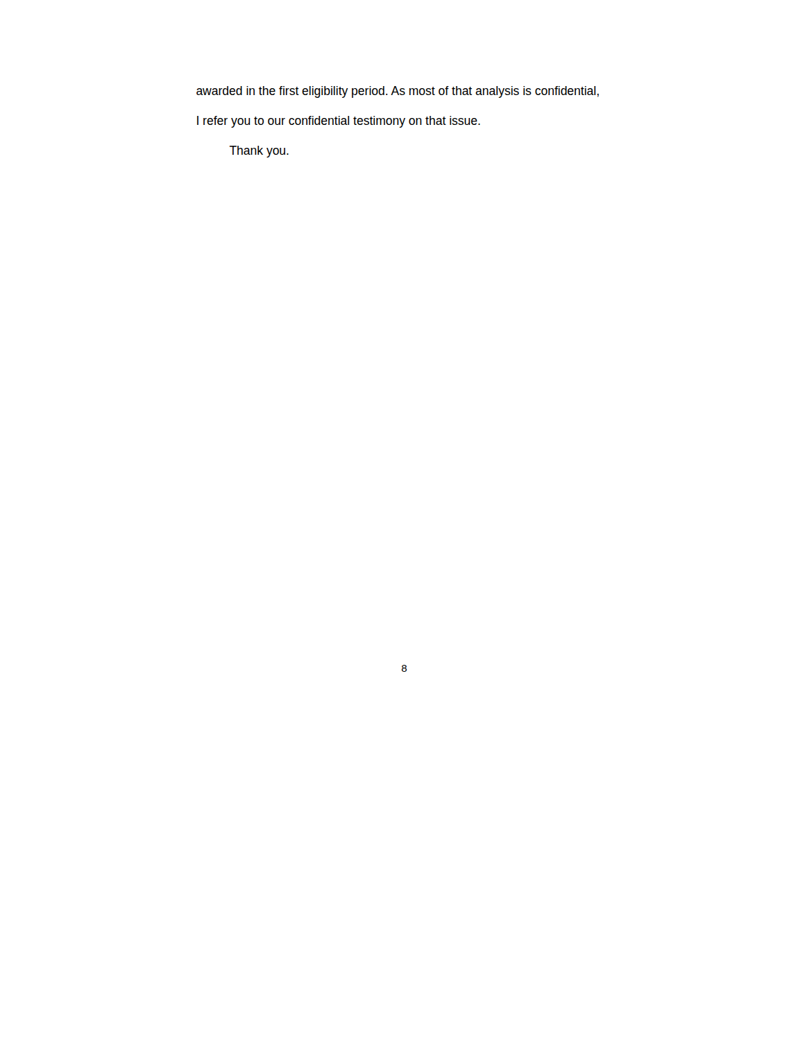awarded in the first eligibility period. As most of that analysis is confidential,
I refer you to our confidential testimony on that issue.
Thank you.
8